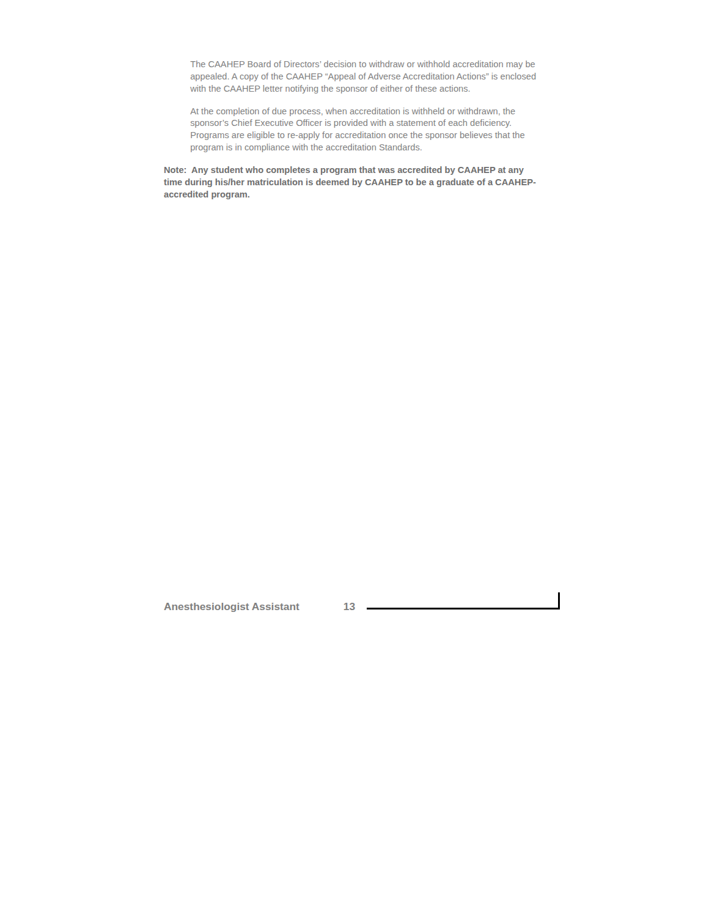The CAAHEP Board of Directors’ decision to withdraw or withhold accreditation may be appealed. A copy of the CAAHEP “Appeal of Adverse Accreditation Actions” is enclosed with the CAAHEP letter notifying the sponsor of either of these actions.
At the completion of due process, when accreditation is withheld or withdrawn, the sponsor’s Chief Executive Officer is provided with a statement of each deficiency. Programs are eligible to re-apply for accreditation once the sponsor believes that the program is in compliance with the accreditation Standards.
Note: Any student who completes a program that was accredited by CAAHEP at any time during his/her matriculation is deemed by CAAHEP to be a graduate of a CAAHEP-accredited program.
Anesthesiologist Assistant 13